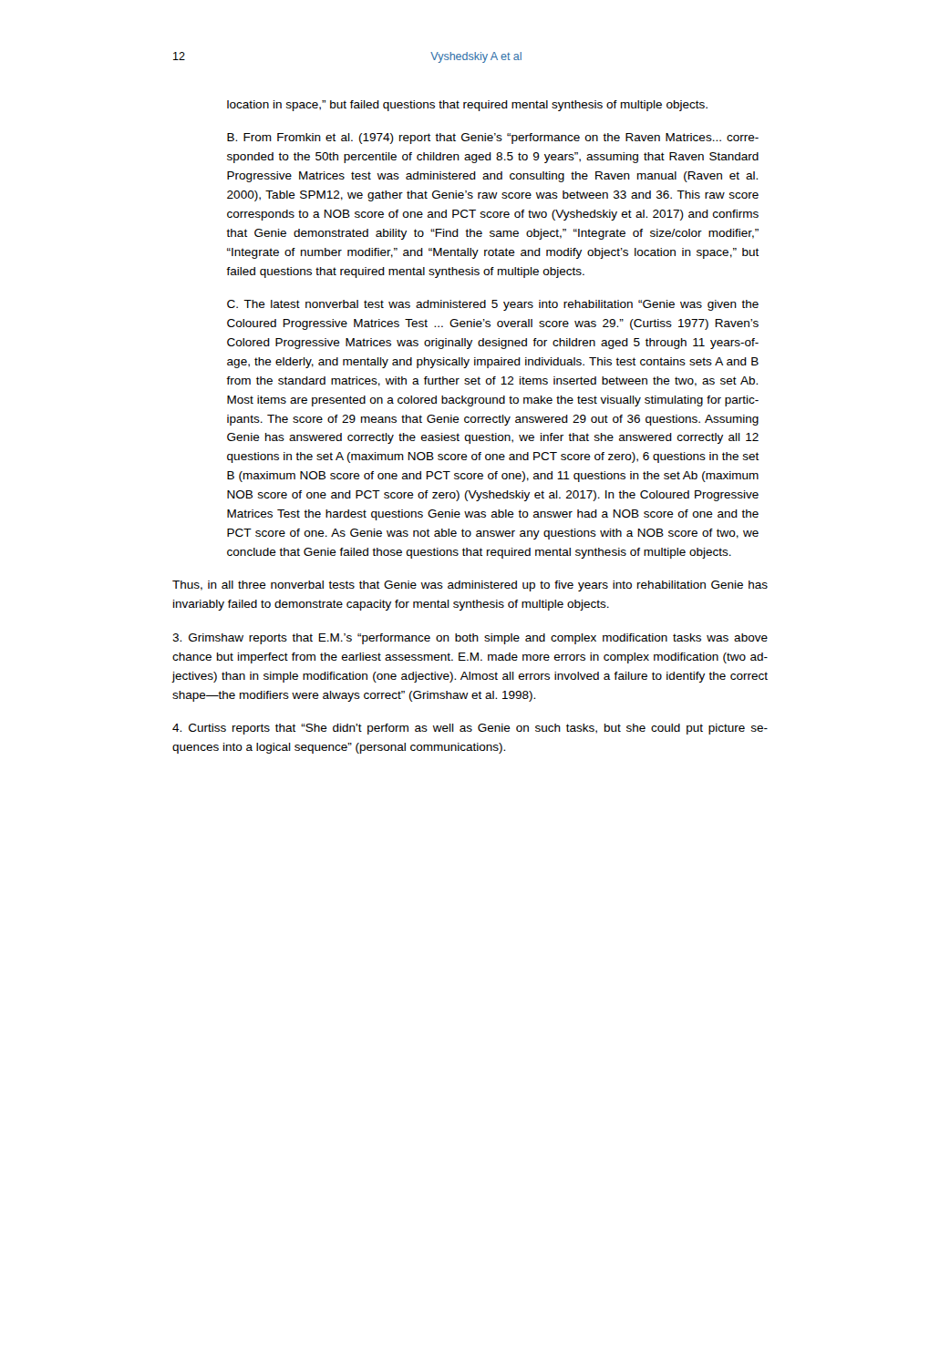12 Vyshedskiy A et al
location in space,” but failed questions that required mental synthesis of multiple objects.
B. From Fromkin et al. (1974) report that Genie’s “performance on the Raven Matrices... corresponded to the 50th percentile of children aged 8.5 to 9 years”, assuming that Raven Standard Progressive Matrices test was administered and consulting the Raven manual (Raven et al. 2000), Table SPM12, we gather that Genie’s raw score was between 33 and 36. This raw score corresponds to a NOB score of one and PCT score of two (Vyshedskiy et al. 2017) and confirms that Genie demonstrated ability to “Find the same object,” “Integrate of size/color modifier,” “Integrate of number modifier,” and “Mentally rotate and modify object’s location in space,” but failed questions that required mental synthesis of multiple objects.
C. The latest nonverbal test was administered 5 years into rehabilitation “Genie was given the Coloured Progressive Matrices Test ... Genie’s overall score was 29.” (Curtiss 1977) Raven’s Colored Progressive Matrices was originally designed for children aged 5 through 11 years-of-age, the elderly, and mentally and physically impaired individuals. This test contains sets A and B from the standard matrices, with a further set of 12 items inserted between the two, as set Ab. Most items are presented on a colored background to make the test visually stimulating for participants. The score of 29 means that Genie correctly answered 29 out of 36 questions. Assuming Genie has answered correctly the easiest question, we infer that she answered correctly all 12 questions in the set A (maximum NOB score of one and PCT score of zero), 6 questions in the set B (maximum NOB score of one and PCT score of one), and 11 questions in the set Ab (maximum NOB score of one and PCT score of zero) (Vyshedskiy et al. 2017). In the Coloured Progressive Matrices Test the hardest questions Genie was able to answer had a NOB score of one and the PCT score of one. As Genie was not able to answer any questions with a NOB score of two, we conclude that Genie failed those questions that required mental synthesis of multiple objects.
Thus, in all three nonverbal tests that Genie was administered up to five years into rehabilitation Genie has invariably failed to demonstrate capacity for mental synthesis of multiple objects.
3. Grimshaw reports that E.M.’s “performance on both simple and complex modification tasks was above chance but imperfect from the earliest assessment. E.M. made more errors in complex modification (two adjectives) than in simple modification (one adjective). Almost all errors involved a failure to identify the correct shape—the modifiers were always correct” (Grimshaw et al. 1998).
4. Curtiss reports that “She didn't perform as well as Genie on such tasks, but she could put picture sequences into a logical sequence” (personal communications).